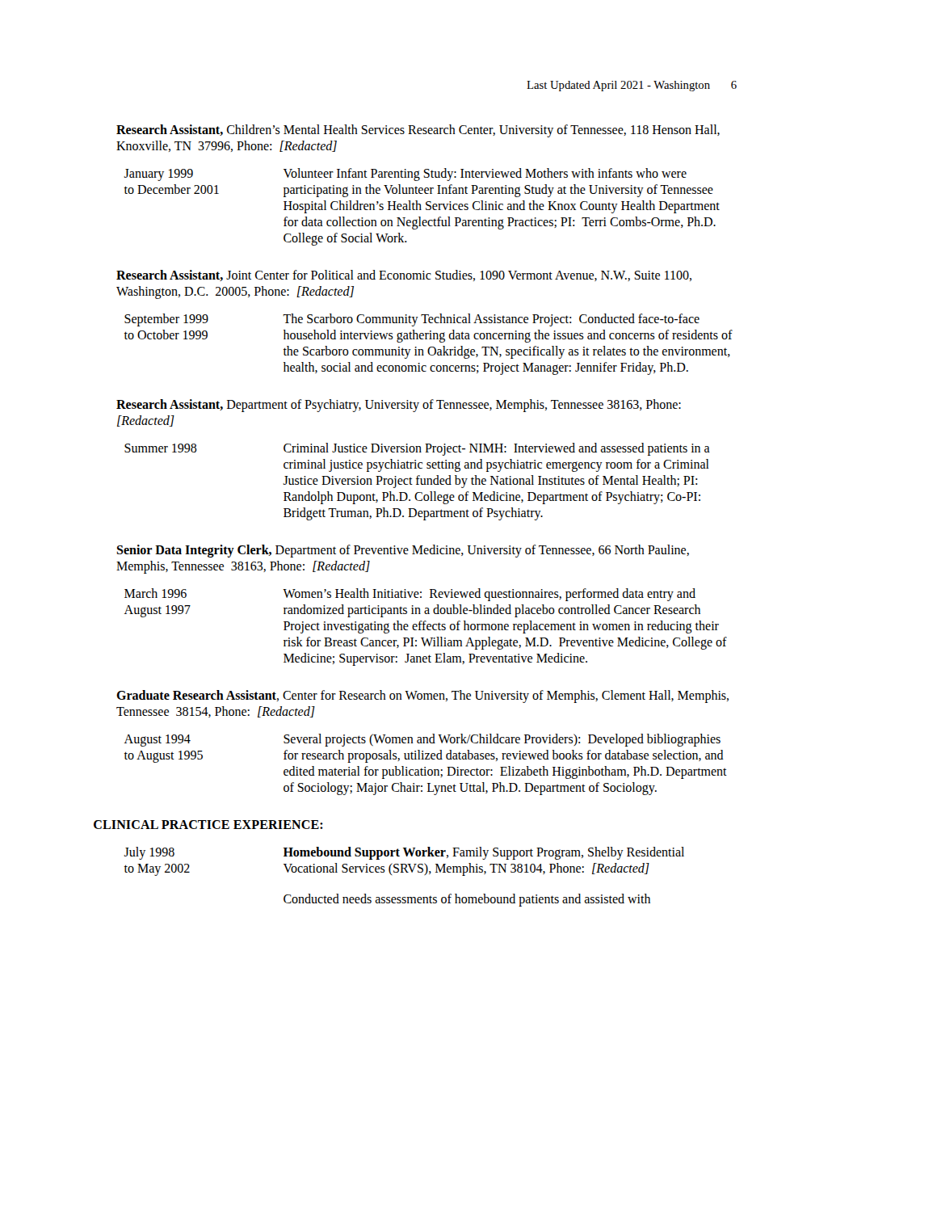Last Updated April 2021 - Washington 6
Research Assistant, Children’s Mental Health Services Research Center, University of Tennessee, 118 Henson Hall, Knoxville, TN 37996, Phone: [Redacted]
January 1999
to December 2001
Volunteer Infant Parenting Study: Interviewed Mothers with infants who were participating in the Volunteer Infant Parenting Study at the University of Tennessee Hospital Children’s Health Services Clinic and the Knox County Health Department for data collection on Neglectful Parenting Practices; PI: Terri Combs-Orme, Ph.D. College of Social Work.
Research Assistant, Joint Center for Political and Economic Studies, 1090 Vermont Avenue, N.W., Suite 1100, Washington, D.C. 20005, Phone: [Redacted]
September 1999
to October 1999
The Scarboro Community Technical Assistance Project: Conducted face-to-face household interviews gathering data concerning the issues and concerns of residents of the Scarboro community in Oakridge, TN, specifically as it relates to the environment, health, social and economic concerns; Project Manager: Jennifer Friday, Ph.D.
Research Assistant, Department of Psychiatry, University of Tennessee, Memphis, Tennessee 38163, Phone: [Redacted]
Summer 1998
Criminal Justice Diversion Project- NIMH: Interviewed and assessed patients in a criminal justice psychiatric setting and psychiatric emergency room for a Criminal Justice Diversion Project funded by the National Institutes of Mental Health; PI: Randolph Dupont, Ph.D. College of Medicine, Department of Psychiatry; Co-PI: Bridgett Truman, Ph.D. Department of Psychiatry.
Senior Data Integrity Clerk, Department of Preventive Medicine, University of Tennessee, 66 North Pauline, Memphis, Tennessee 38163, Phone: [Redacted]
March 1996
August 1997
Women’s Health Initiative: Reviewed questionnaires, performed data entry and randomized participants in a double-blinded placebo controlled Cancer Research Project investigating the effects of hormone replacement in women in reducing their risk for Breast Cancer, PI: William Applegate, M.D. Preventive Medicine, College of Medicine; Supervisor: Janet Elam, Preventative Medicine.
Graduate Research Assistant, Center for Research on Women, The University of Memphis, Clement Hall, Memphis, Tennessee 38154, Phone: [Redacted]
August 1994
to August 1995
Several projects (Women and Work/Childcare Providers): Developed bibliographies for research proposals, utilized databases, reviewed books for database selection, and edited material for publication; Director: Elizabeth Higginbotham, Ph.D. Department of Sociology; Major Chair: Lynet Uttal, Ph.D. Department of Sociology.
CLINICAL PRACTICE EXPERIENCE:
July 1998
to May 2002
Homebound Support Worker, Family Support Program, Shelby Residential Vocational Services (SRVS), Memphis, TN 38104, Phone: [Redacted]
Conducted needs assessments of homebound patients and assisted with